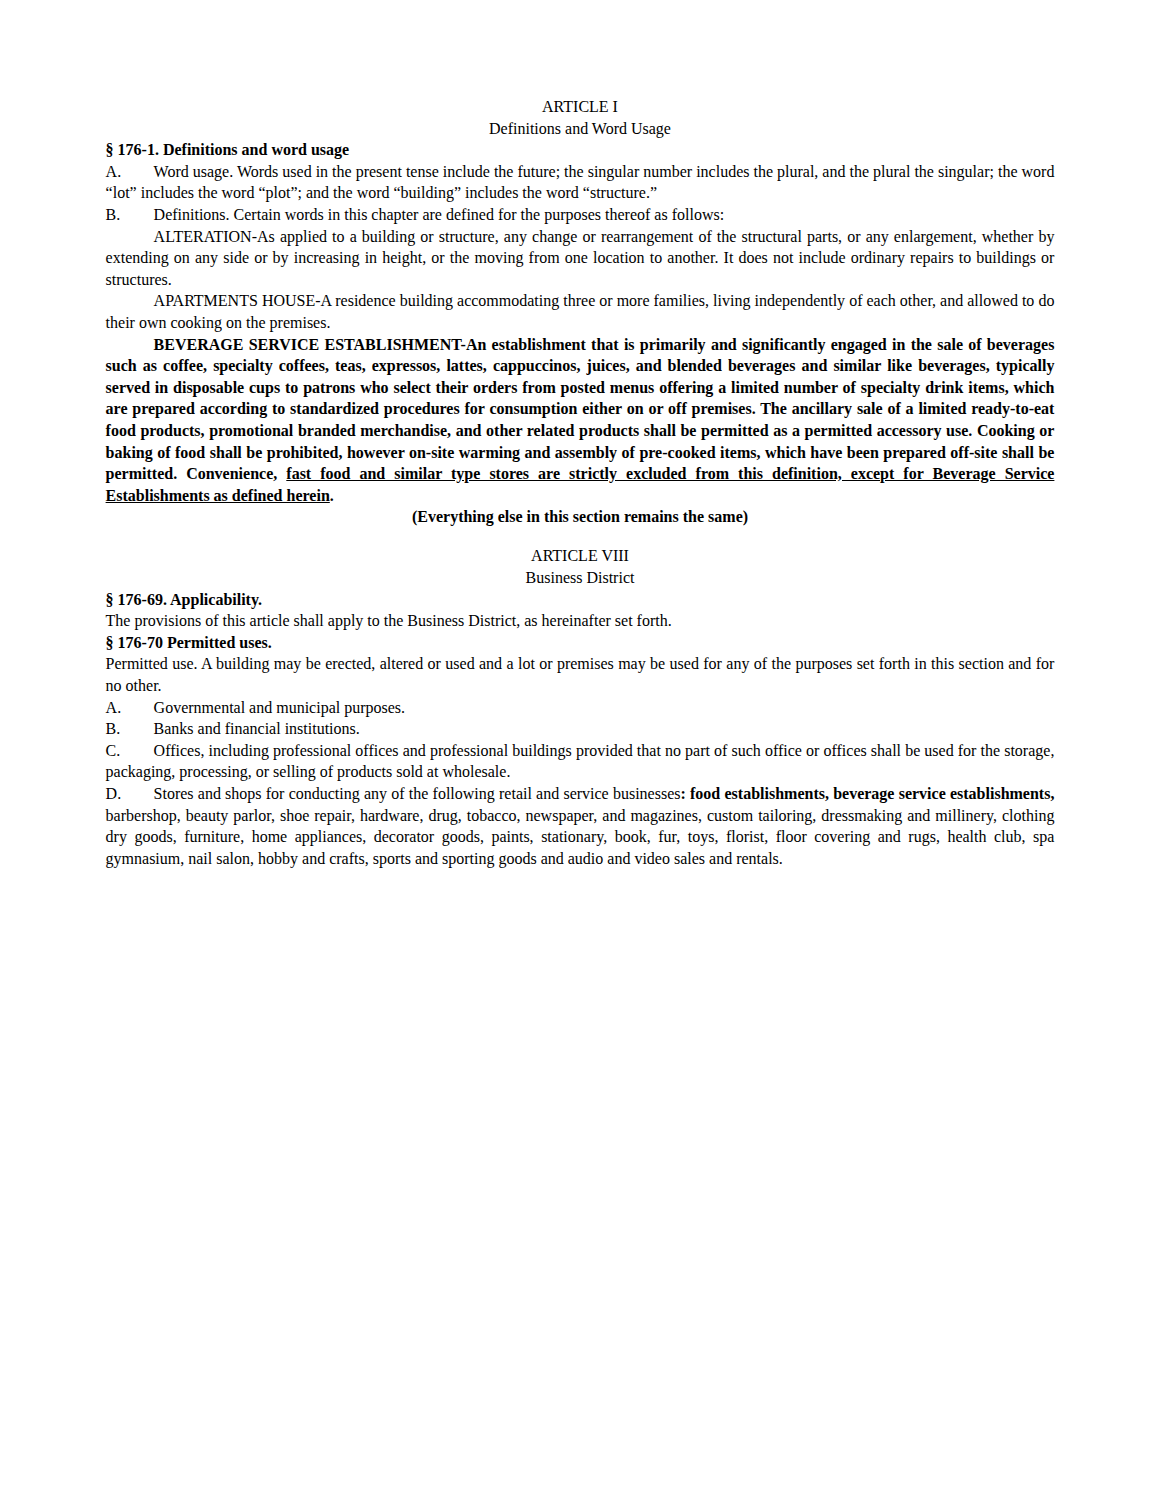ARTICLE I
Definitions and Word Usage
§ 176-1. Definitions and word usage
A. Word usage. Words used in the present tense include the future; the singular number includes the plural, and the plural the singular; the word “lot” includes the word “plot”; and the word “building” includes the word “structure.”
B. Definitions. Certain words in this chapter are defined for the purposes thereof as follows:
ALTERATION-As applied to a building or structure, any change or rearrangement of the structural parts, or any enlargement, whether by extending on any side or by increasing in height, or the moving from one location to another. It does not include ordinary repairs to buildings or structures.
APARTMENTS HOUSE-A residence building accommodating three or more families, living independently of each other, and allowed to do their own cooking on the premises.
BEVERAGE SERVICE ESTABLISHMENT-An establishment that is primarily and significantly engaged in the sale of beverages such as coffee, specialty coffees, teas, expressos, lattes, cappuccinos, juices, and blended beverages and similar like beverages, typically served in disposable cups to patrons who select their orders from posted menus offering a limited number of specialty drink items, which are prepared according to standardized procedures for consumption either on or off premises. The ancillary sale of a limited ready-to-eat food products, promotional branded merchandise, and other related products shall be permitted as a permitted accessory use. Cooking or baking of food shall be prohibited, however on-site warming and assembly of pre-cooked items, which have been prepared off-site shall be permitted. Convenience, fast food and similar type stores are strictly excluded from this definition, except for Beverage Service Establishments as defined herein.
(Everything else in this section remains the same)
ARTICLE VIII
Business District
§ 176-69. Applicability.
The provisions of this article shall apply to the Business District, as hereinafter set forth.
§ 176-70 Permitted uses.
Permitted use. A building may be erected, altered or used and a lot or premises may be used for any of the purposes set forth in this section and for no other.
A. Governmental and municipal purposes.
B. Banks and financial institutions.
C. Offices, including professional offices and professional buildings provided that no part of such office or offices shall be used for the storage, packaging, processing, or selling of products sold at wholesale.
D. Stores and shops for conducting any of the following retail and service businesses: food establishments, beverage service establishments, barbershop, beauty parlor, shoe repair, hardware, drug, tobacco, newspaper, and magazines, custom tailoring, dressmaking and millinery, clothing dry goods, furniture, home appliances, decorator goods, paints, stationary, book, fur, toys, florist, floor covering and rugs, health club, spa gymnasium, nail salon, hobby and crafts, sports and sporting goods and audio and video sales and rentals.